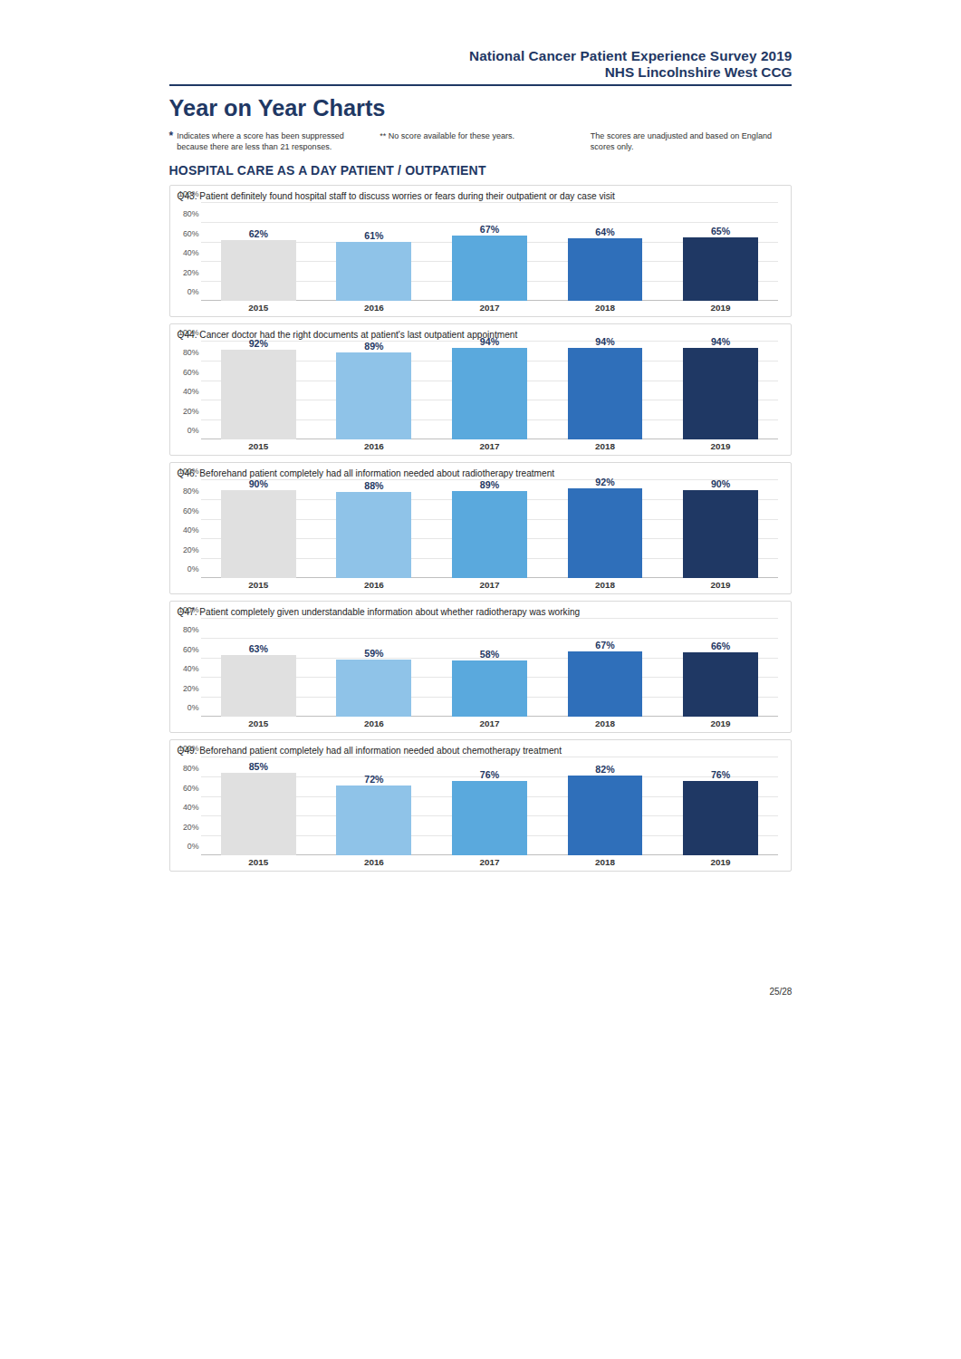National Cancer Patient Experience Survey 2019
NHS Lincolnshire West CCG
Year on Year Charts
*Indicates where a score has been suppressed because there are less than 21 responses.
** No score available for these years.
The scores are unadjusted and based on England scores only.
HOSPITAL CARE AS A DAY PATIENT / OUTPATIENT
Q43. Patient definitely found hospital staff to discuss worries or fears during their outpatient or day case visit
100%
80%
60%
40%
20%
0%
62%
61%
67%
64%
65%
2015
2016
2017
2018
2019
Q44. Cancer doctor had the right documents at patient's last outpatient appointment
100%
80%
60%
40%
20%
0%
92%
89%
94%
94%
94%
2015
2016
2017
2018
2019
Q46. Beforehand patient completely had all information needed about radiotherapy treatment
100%
80%
60%
40%
20%
0%
90%
88%
89%
92%
90%
2015
2016
2017
2018
2019
Q47. Patient completely given understandable information about whether radiotherapy was working
100%
80%
60%
40%
20%
0%
63%
59%
58%
67%
66%
2015
2016
2017
2018
2019
Q49. Beforehand patient completely had all information needed about chemotherapy treatment
100%
80%
60%
40%
20%
0%
85%
72%
76%
82%
76%
2015
2016
2017
2018
2019
25/28